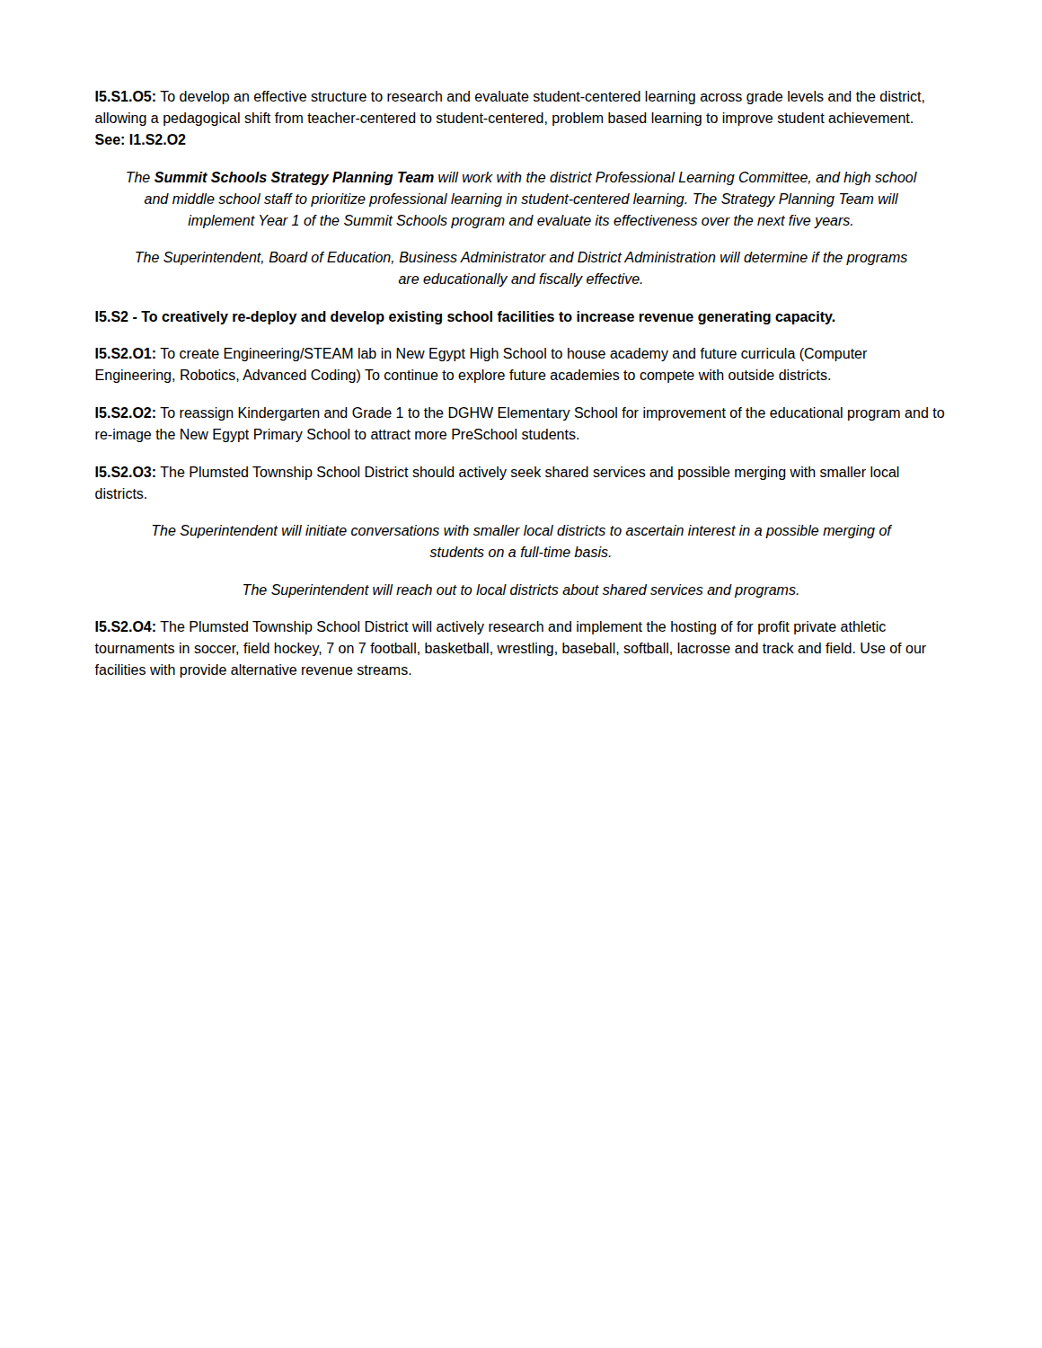I5.S1.O5: To develop an effective structure to research and evaluate student-centered learning across grade levels and the district, allowing a pedagogical shift from teacher-centered to student-centered, problem based learning to improve student achievement. See: I1.S2.O2
The Summit Schools Strategy Planning Team will work with the district Professional Learning Committee, and high school and middle school staff to prioritize professional learning in student-centered learning. The Strategy Planning Team will implement Year 1 of the Summit Schools program and evaluate its effectiveness over the next five years.
The Superintendent, Board of Education, Business Administrator and District Administration will determine if the programs are educationally and fiscally effective.
I5.S2 - To creatively re-deploy and develop existing school facilities to increase revenue generating capacity.
I5.S2.O1: To create Engineering/STEAM lab in New Egypt High School to house academy and future curricula (Computer Engineering, Robotics, Advanced Coding) To continue to explore future academies to compete with outside districts.
I5.S2.O2: To reassign Kindergarten and Grade 1 to the DGHW Elementary School for improvement of the educational program and to re-image the New Egypt Primary School to attract more PreSchool students.
I5.S2.O3: The Plumsted Township School District should actively seek shared services and possible merging with smaller local districts.
The Superintendent will initiate conversations with smaller local districts to ascertain interest in a possible merging of students on a full-time basis.
The Superintendent will reach out to local districts about shared services and programs.
I5.S2.O4: The Plumsted Township School District will actively research and implement the hosting of for profit private athletic tournaments in soccer, field hockey, 7 on 7 football, basketball, wrestling, baseball, softball, lacrosse and track and field. Use of our facilities with provide alternative revenue streams.